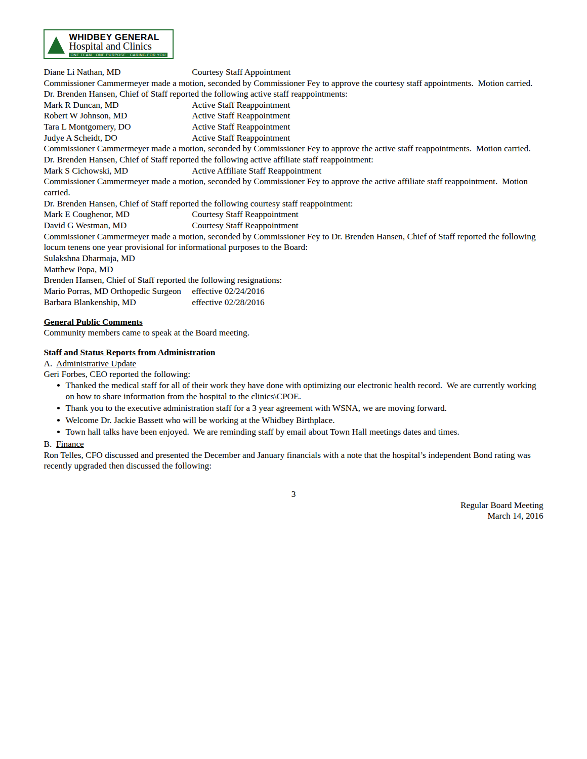WHIDBEY GENERAL
Hospital and Clinics
ONE TEAM · ONE PURPOSE · CARING FOR YOU
Diane Li Nathan, MD
Courtesy Staff Appointment
Commissioner Cammermeyer made a motion, seconded by Commissioner Fey to approve the courtesy staff appointments. Motion carried.
Dr. Brenden Hansen, Chief of Staff reported the following active staff reappointments:
Mark R Duncan, MD
Active Staff Reappointment
Robert W Johnson, MD
Active Staff Reappointment
Tara L Montgomery, DO
Active Staff Reappointment
Judye A Scheidt, DO
Active Staff Reappointment
Commissioner Cammermeyer made a motion, seconded by Commissioner Fey to approve the active staff reappointments. Motion carried.
Dr. Brenden Hansen, Chief of Staff reported the following active affiliate staff reappointment:
Mark S Cichowski, MD
Active Affiliate Staff Reappointment
Commissioner Cammermeyer made a motion, seconded by Commissioner Fey to approve the active affiliate staff reappointment. Motion carried.
Dr. Brenden Hansen, Chief of Staff reported the following courtesy staff reappointment:
Mark E Coughenor, MD
Courtesy Staff Reappointment
David G Westman, MD
Courtesy Staff Reappointment
Commissioner Cammermeyer made a motion, seconded by Commissioner Fey to Dr. Brenden Hansen, Chief of Staff reported the following locum tenens one year provisional for informational purposes to the Board:
Sulakshna Dharmaja, MD
Matthew Popa, MD
Brenden Hansen, Chief of Staff reported the following resignations:
Mario Porras, MD Orthopedic Surgeon
effective 02/24/2016
Barbara Blankenship, MD
effective 02/28/2016
General Public Comments
Community members came to speak at the Board meeting.
Staff and Status Reports from Administration
A. Administrative Update
Geri Forbes, CEO reported the following:
Thanked the medical staff for all of their work they have done with optimizing our electronic health record. We are currently working on how to share information from the hospital to the clinics\CPOE.
Thank you to the executive administration staff for a 3 year agreement with WSNA, we are moving forward.
Welcome Dr. Jackie Bassett who will be working at the Whidbey Birthplace.
Town hall talks have been enjoyed. We are reminding staff by email about Town Hall meetings dates and times.
B. Finance
Ron Telles, CFO discussed and presented the December and January financials with a note that the hospital’s independent Bond rating was recently upgraded then discussed the following:
3
Regular Board Meeting
March 14, 2016